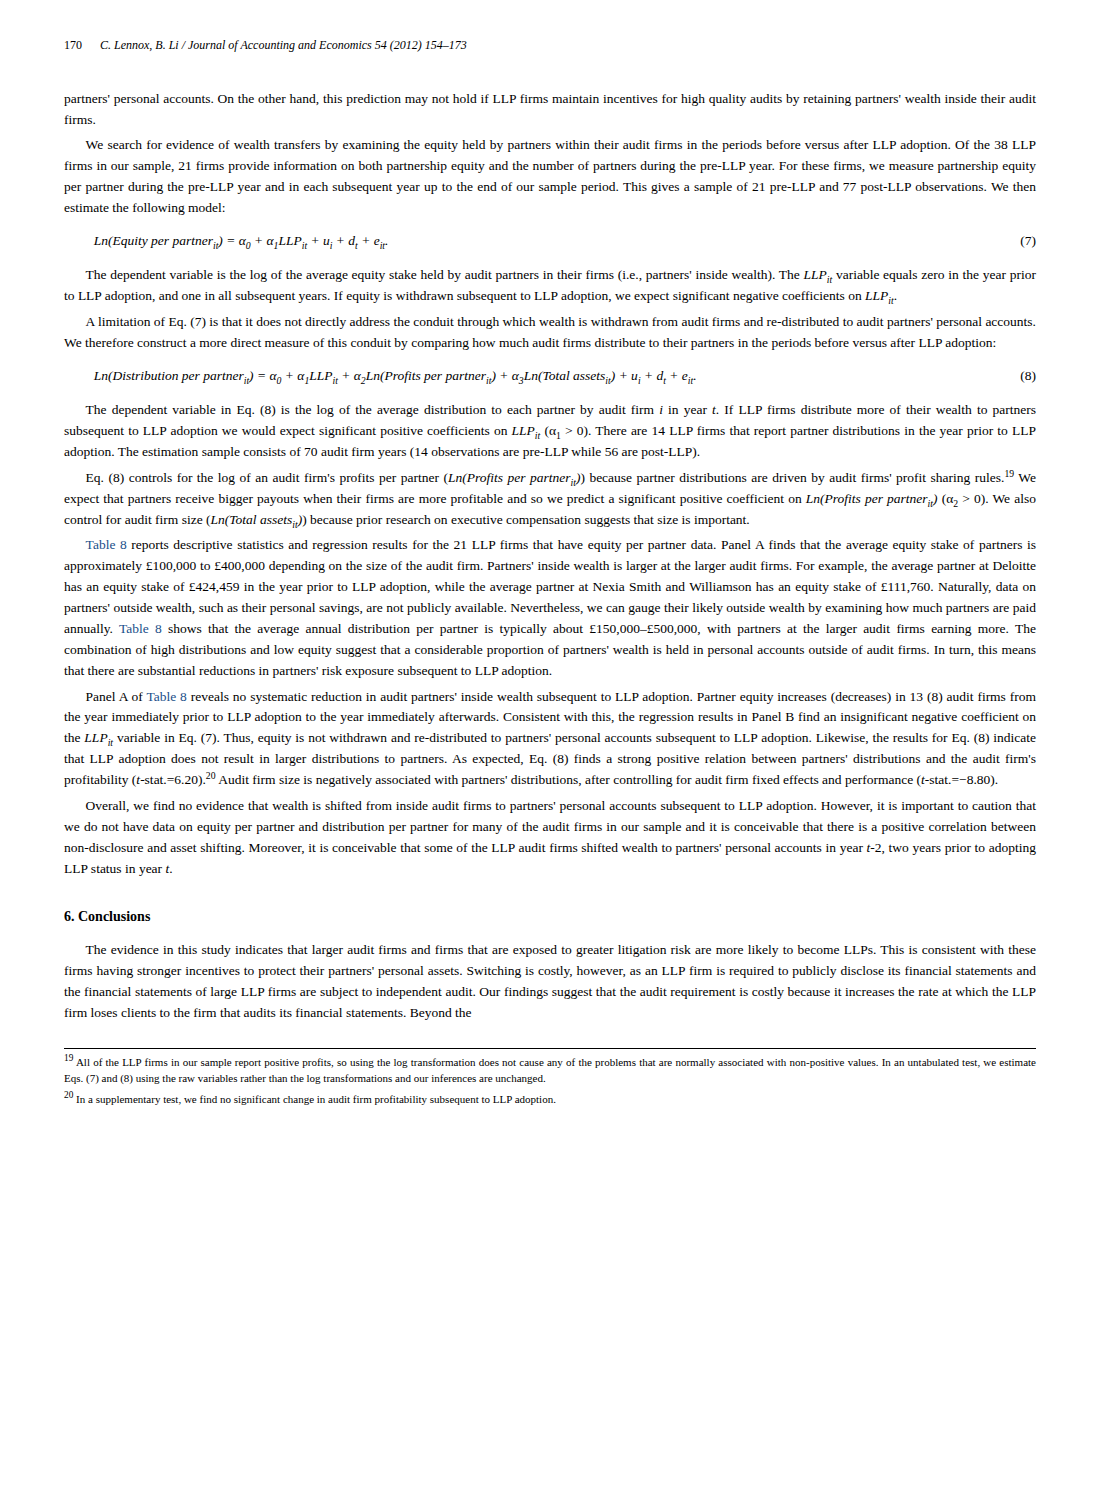170 C. Lennox, B. Li / Journal of Accounting and Economics 54 (2012) 154–173
partners' personal accounts. On the other hand, this prediction may not hold if LLP firms maintain incentives for high quality audits by retaining partners' wealth inside their audit firms.
We search for evidence of wealth transfers by examining the equity held by partners within their audit firms in the periods before versus after LLP adoption. Of the 38 LLP firms in our sample, 21 firms provide information on both partnership equity and the number of partners during the pre-LLP year. For these firms, we measure partnership equity per partner during the pre-LLP year and in each subsequent year up to the end of our sample period. This gives a sample of 21 pre-LLP and 77 post-LLP observations. We then estimate the following model:
Ln(Equity per partnerit) = α0 + α1LLPit + ui + dt + eit. (7)
The dependent variable is the log of the average equity stake held by audit partners in their firms (i.e., partners' inside wealth). The LLPit variable equals zero in the year prior to LLP adoption, and one in all subsequent years. If equity is withdrawn subsequent to LLP adoption, we expect significant negative coefficients on LLPit.
A limitation of Eq. (7) is that it does not directly address the conduit through which wealth is withdrawn from audit firms and re-distributed to audit partners' personal accounts. We therefore construct a more direct measure of this conduit by comparing how much audit firms distribute to their partners in the periods before versus after LLP adoption:
Ln(Distribution per partnerit) = α0 + α1LLPit + α2Ln(Profits per partnerit) + α3Ln(Total assetsit) + ui + dt + eit. (8)
The dependent variable in Eq. (8) is the log of the average distribution to each partner by audit firm i in year t. If LLP firms distribute more of their wealth to partners subsequent to LLP adoption we would expect significant positive coefficients on LLPit (α1 > 0). There are 14 LLP firms that report partner distributions in the year prior to LLP adoption. The estimation sample consists of 70 audit firm years (14 observations are pre-LLP while 56 are post-LLP).
Eq. (8) controls for the log of an audit firm's profits per partner (Ln(Profits per partnerit)) because partner distributions are driven by audit firms' profit sharing rules.19 We expect that partners receive bigger payouts when their firms are more profitable and so we predict a significant positive coefficient on Ln(Profits per partnerit) (α2 > 0). We also control for audit firm size (Ln(Total assetsit)) because prior research on executive compensation suggests that size is important.
Table 8 reports descriptive statistics and regression results for the 21 LLP firms that have equity per partner data. Panel A finds that the average equity stake of partners is approximately £100,000 to £400,000 depending on the size of the audit firm. Partners' inside wealth is larger at the larger audit firms. For example, the average partner at Deloitte has an equity stake of £424,459 in the year prior to LLP adoption, while the average partner at Nexia Smith and Williamson has an equity stake of £111,760. Naturally, data on partners' outside wealth, such as their personal savings, are not publicly available. Nevertheless, we can gauge their likely outside wealth by examining how much partners are paid annually. Table 8 shows that the average annual distribution per partner is typically about £150,000–£500,000, with partners at the larger audit firms earning more. The combination of high distributions and low equity suggest that a considerable proportion of partners' wealth is held in personal accounts outside of audit firms. In turn, this means that there are substantial reductions in partners' risk exposure subsequent to LLP adoption.
Panel A of Table 8 reveals no systematic reduction in audit partners' inside wealth subsequent to LLP adoption. Partner equity increases (decreases) in 13 (8) audit firms from the year immediately prior to LLP adoption to the year immediately afterwards. Consistent with this, the regression results in Panel B find an insignificant negative coefficient on the LLPit variable in Eq. (7). Thus, equity is not withdrawn and re-distributed to partners' personal accounts subsequent to LLP adoption. Likewise, the results for Eq. (8) indicate that LLP adoption does not result in larger distributions to partners. As expected, Eq. (8) finds a strong positive relation between partners' distributions and the audit firm's profitability (t-stat.=6.20).20 Audit firm size is negatively associated with partners' distributions, after controlling for audit firm fixed effects and performance (t-stat.=−8.80).
Overall, we find no evidence that wealth is shifted from inside audit firms to partners' personal accounts subsequent to LLP adoption. However, it is important to caution that we do not have data on equity per partner and distribution per partner for many of the audit firms in our sample and it is conceivable that there is a positive correlation between non-disclosure and asset shifting. Moreover, it is conceivable that some of the LLP audit firms shifted wealth to partners' personal accounts in year t-2, two years prior to adopting LLP status in year t.
6. Conclusions
The evidence in this study indicates that larger audit firms and firms that are exposed to greater litigation risk are more likely to become LLPs. This is consistent with these firms having stronger incentives to protect their partners' personal assets. Switching is costly, however, as an LLP firm is required to publicly disclose its financial statements and the financial statements of large LLP firms are subject to independent audit. Our findings suggest that the audit requirement is costly because it increases the rate at which the LLP firm loses clients to the firm that audits its financial statements. Beyond the
19 All of the LLP firms in our sample report positive profits, so using the log transformation does not cause any of the problems that are normally associated with non-positive values. In an untabulated test, we estimate Eqs. (7) and (8) using the raw variables rather than the log transformations and our inferences are unchanged.
20 In a supplementary test, we find no significant change in audit firm profitability subsequent to LLP adoption.